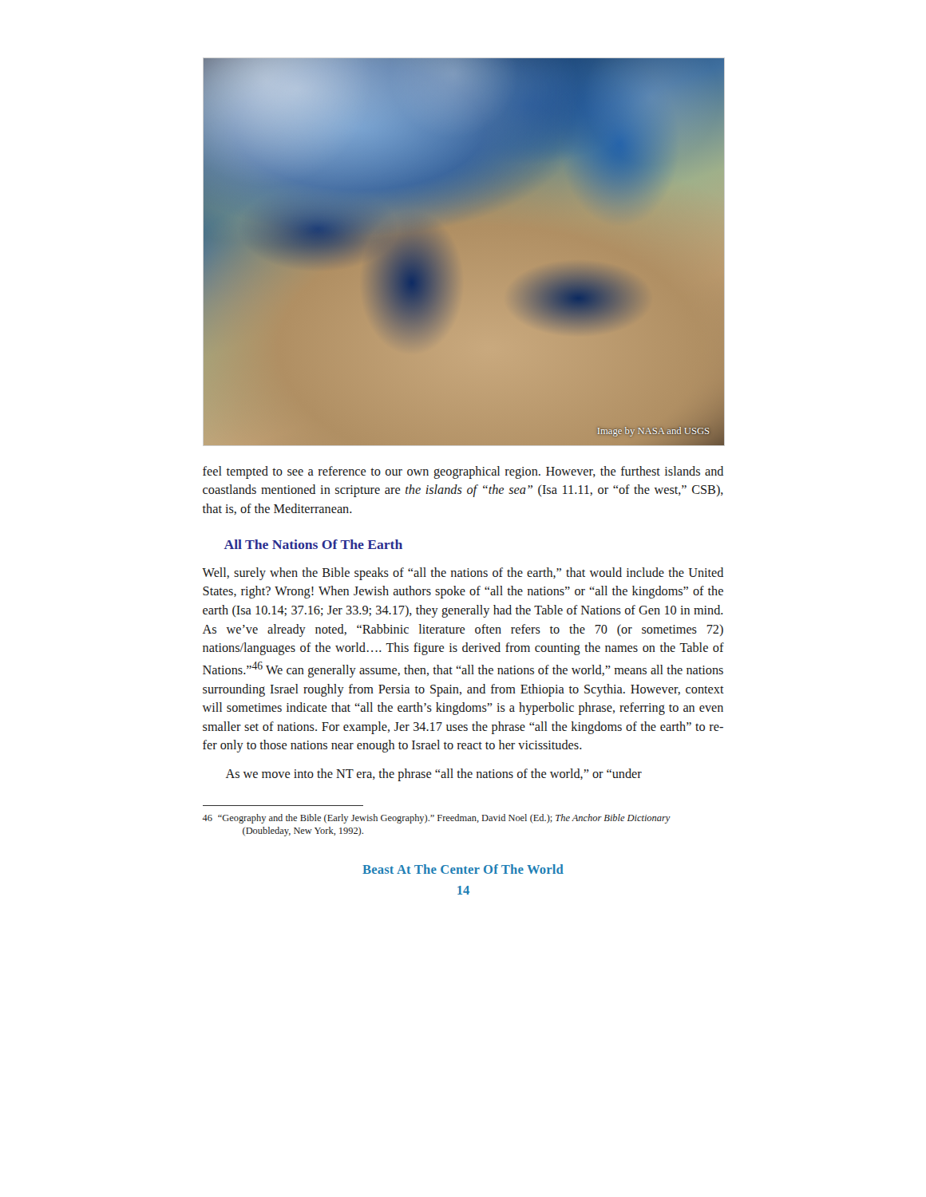Image by NASA and USGS
feel tempted to see a reference to our own geographical region. However, the furthest islands and coastlands mentioned in scripture are the islands of “the sea” (Isa 11.11, or “of the west,” CSB), that is, of the Mediterranean.
All The Nations Of The Earth
Well, surely when the Bible speaks of “all the nations of the earth,” that would include the United States, right? Wrong! When Jewish authors spoke of “all the nations” or “all the kingdoms” of the earth (Isa 10.14; 37.16; Jer 33.9; 34.17), they generally had the Table of Nations of Gen 10 in mind. As we’ve already noted, “Rabbinic literature often refers to the 70 (or sometimes 72) nations/languages of the world…. This figure is derived from counting the names on the Table of Nations.”46 We can generally assume, then, that “all the nations of the world,” means all the nations surrounding Israel roughly from Persia to Spain, and from Ethiopia to Scythia. However, context will sometimes indicate that “all the earth’s kingdoms” is a hyperbolic phrase, referring to an even smaller set of nations. For example, Jer 34.17 uses the phrase “all the kingdoms of the earth” to refer only to those nations near enough to Israel to react to her vicissitudes.
As we move into the NT era, the phrase “all the nations of the world,” or “under
46“Geography and the Bible (Early Jewish Geography).” Freedman, David Noel (Ed.); The Anchor Bible Dictionary(Doubleday, New York, 1992).
Beast At The Center Of The World
14